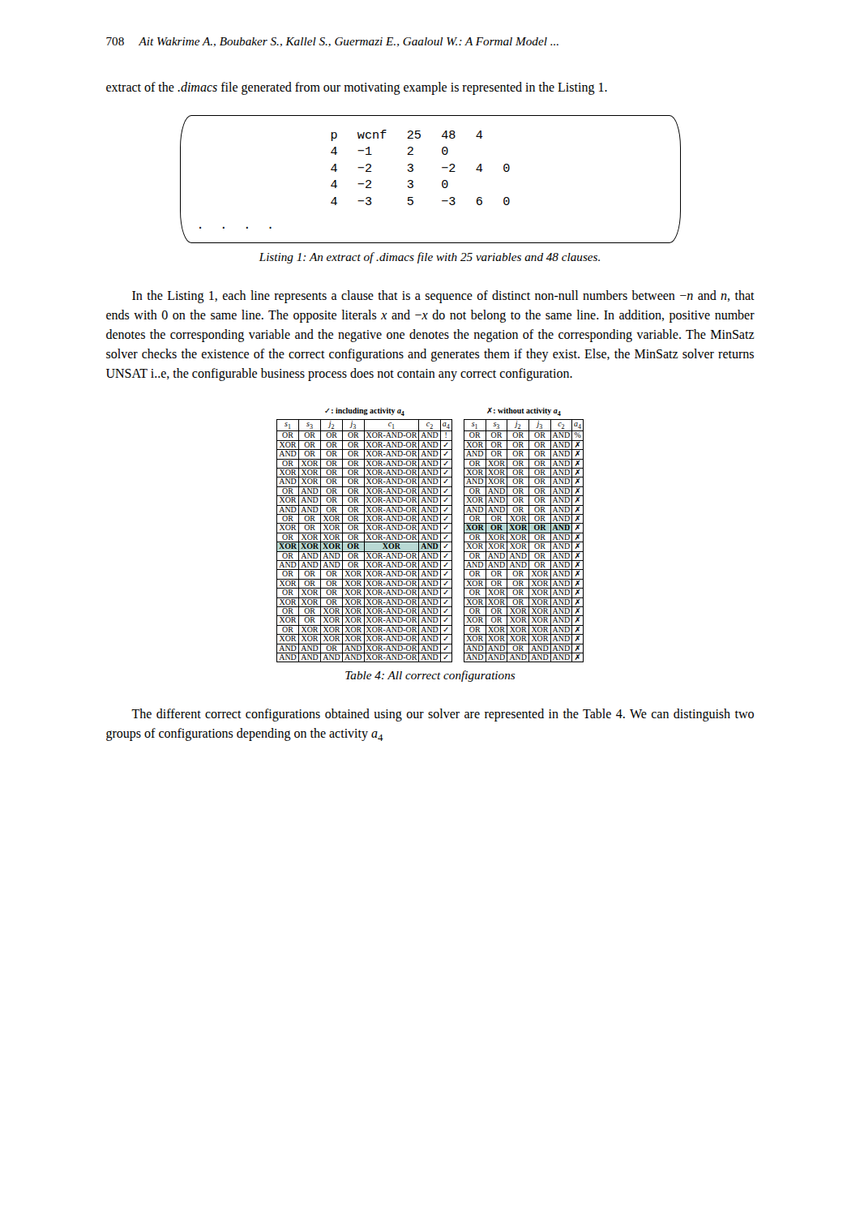708 Ait Wakrime A., Boubaker S., Kallel S., Guermazi E., Gaaloul W.: A Formal Model ...
extract of the .dimacs file generated from our motivating example is represented in the Listing 1.
| p | wcnf | 25 | 48 | 4 | |
| 4 | −1 | 2 | 0 | | |
| 4 | −2 | 3 | −2 | 4 | 0 |
| 4 | −2 | 3 | 0 | | |
| 4 | −3 | 5 | −3 | 6 | 0 |
. . . .
Listing 1: An extract of .dimacs file with 25 variables and 48 clauses.
In the Listing 1, each line represents a clause that is a sequence of distinct non-null numbers between −n and n, that ends with 0 on the same line. The opposite literals x and −x do not belong to the same line. In addition, positive number denotes the corresponding variable and the negative one denotes the negation of the corresponding variable. The MinSatz solver checks the existence of the correct configurations and generates them if they exist. Else, the MinSatz solver returns UNSAT i..e, the configurable business process does not contain any correct configuration.
| ✓ : including activity a 4 | | ✗ : without activity a 4 |
| s 1 | s 3 | j 2 | j 3 | c 1 | c 2 | a 4 | | s 1 | s 3 | j 2 | j 3 | c 2 | a 4 |
| OR | OR | OR | OR | XOR-AND-OR | AND | ! | | OR | OR | OR | OR | AND | % |
| XOR | OR | OR | OR | XOR-AND-OR | AND | ✓ | | XOR | OR | OR | OR | AND | ✗ |
| AND | OR | OR | OR | XOR-AND-OR | AND | ✓ | | AND | OR | OR | OR | AND | ✗ |
| OR | XOR | OR | OR | XOR-AND-OR | AND | ✓ | | OR | XOR | OR | OR | AND | ✗ |
| XOR | XOR | OR | OR | XOR-AND-OR | AND | ✓ | | XOR | XOR | OR | OR | AND | ✗ |
| AND | XOR | OR | OR | XOR-AND-OR | AND | ✓ | | AND | XOR | OR | OR | AND | ✗ |
| OR | AND | OR | OR | XOR-AND-OR | AND | ✓ | | OR | AND | OR | OR | AND | ✗ |
| XOR | AND | OR | OR | XOR-AND-OR | AND | ✓ | | XOR | AND | OR | OR | AND | ✗ |
| AND | AND | OR | OR | XOR-AND-OR | AND | ✓ | | AND | AND | OR | OR | AND | ✗ |
| OR | OR | XOR | OR | XOR-AND-OR | AND | ✓ | | OR | OR | XOR | OR | AND | ✗ |
| XOR | OR | XOR | OR | XOR-AND-OR | AND | ✓ | | XOR | OR | XOR | OR | AND | ✗ |
| OR | XOR | XOR | OR | XOR-AND-OR | AND | ✓ | | OR | XOR | XOR | OR | AND | ✗ |
| XOR | XOR | XOR | OR | XOR | AND | ✓ | | XOR | XOR | XOR | OR | AND | ✗ |
| OR | AND | AND | OR | XOR-AND-OR | AND | ✓ | | OR | AND | AND | OR | AND | ✗ |
| AND | AND | AND | OR | XOR-AND-OR | AND | ✓ | | AND | AND | AND | OR | AND | ✗ |
| OR | OR | OR | XOR | XOR-AND-OR | AND | ✓ | | OR | OR | OR | XOR | AND | ✗ |
| XOR | OR | OR | XOR | XOR-AND-OR | AND | ✓ | | XOR | OR | OR | XOR | AND | ✗ |
| OR | XOR | OR | XOR | XOR-AND-OR | AND | ✓ | | OR | XOR | OR | XOR | AND | ✗ |
| XOR | XOR | OR | XOR | XOR-AND-OR | AND | ✓ | | XOR | XOR | OR | XOR | AND | ✗ |
| OR | OR | XOR | XOR | XOR-AND-OR | AND | ✓ | | OR | OR | XOR | XOR | AND | ✗ |
| XOR | OR | XOR | XOR | XOR-AND-OR | AND | ✓ | | XOR | OR | XOR | XOR | AND | ✗ |
| OR | XOR | XOR | XOR | XOR-AND-OR | AND | ✓ | | OR | XOR | XOR | XOR | AND | ✗ |
| XOR | XOR | XOR | XOR | XOR-AND-OR | AND | ✓ | | XOR | XOR | XOR | XOR | AND | ✗ |
| AND | AND | OR | AND | XOR-AND-OR | AND | ✓ | | AND | AND | OR | AND | AND | ✗ |
| AND | AND | AND | AND | XOR-AND-OR | AND | ✓ | | AND | AND | AND | AND | AND | ✗ |
Table 4: All correct configurations
The different correct configurations obtained using our solver are represented in the Table 4. We can distinguish two groups of configurations depending on the activity a 4